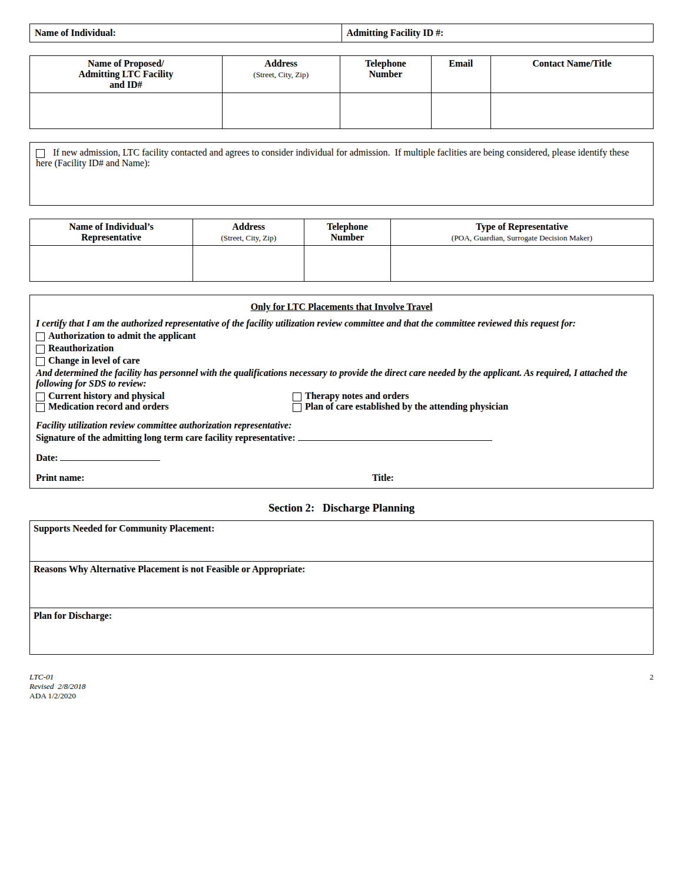| Name of Individual: | Admitting Facility ID #: |
| Name of Proposed/ Admitting LTC Facility and ID# | Address (Street, City, Zip) | Telephone Number | Email | Contact Name/Title |
| --- | --- | --- | --- | --- |
If new admission, LTC facility contacted and agrees to consider individual for admission. If multiple faclities are being considered, please identify these here (Facility ID# and Name):
| Name of Individual’s Representative | Address (Street, City, Zip) | Telephone Number | Type of Representative (POA, Guardian, Surrogate Decision Maker) |
| --- | --- | --- | --- |
Only for LTC Placements that Involve Travel
I certify that I am the authorized representative of the facility utilization review committee and that the committee reviewed this request for:
Authorization to admit the applicant
Reauthorization
Change in level of care
And determined the facility has personnel with the qualifications necessary to provide the direct care needed by the applicant. As required, I attached the following for SDS to review:
| Current history and physical | Therapy notes and orders |
| Medication record and orders | Plan of care established by the attending physician |
Facility utilization review committee authorization representative:
Signature of the admitting long term care facility representative:
Date:
| Print name: | Title: |
Section 2: Discharge Planning
| Supports Needed for Community Placement: |
| Reasons Why Alternative Placement is not Feasible or Appropriate: |
| Plan for Discharge: |
LTC-01
Revised 2/8/2018
ADA 1/2/2020
2